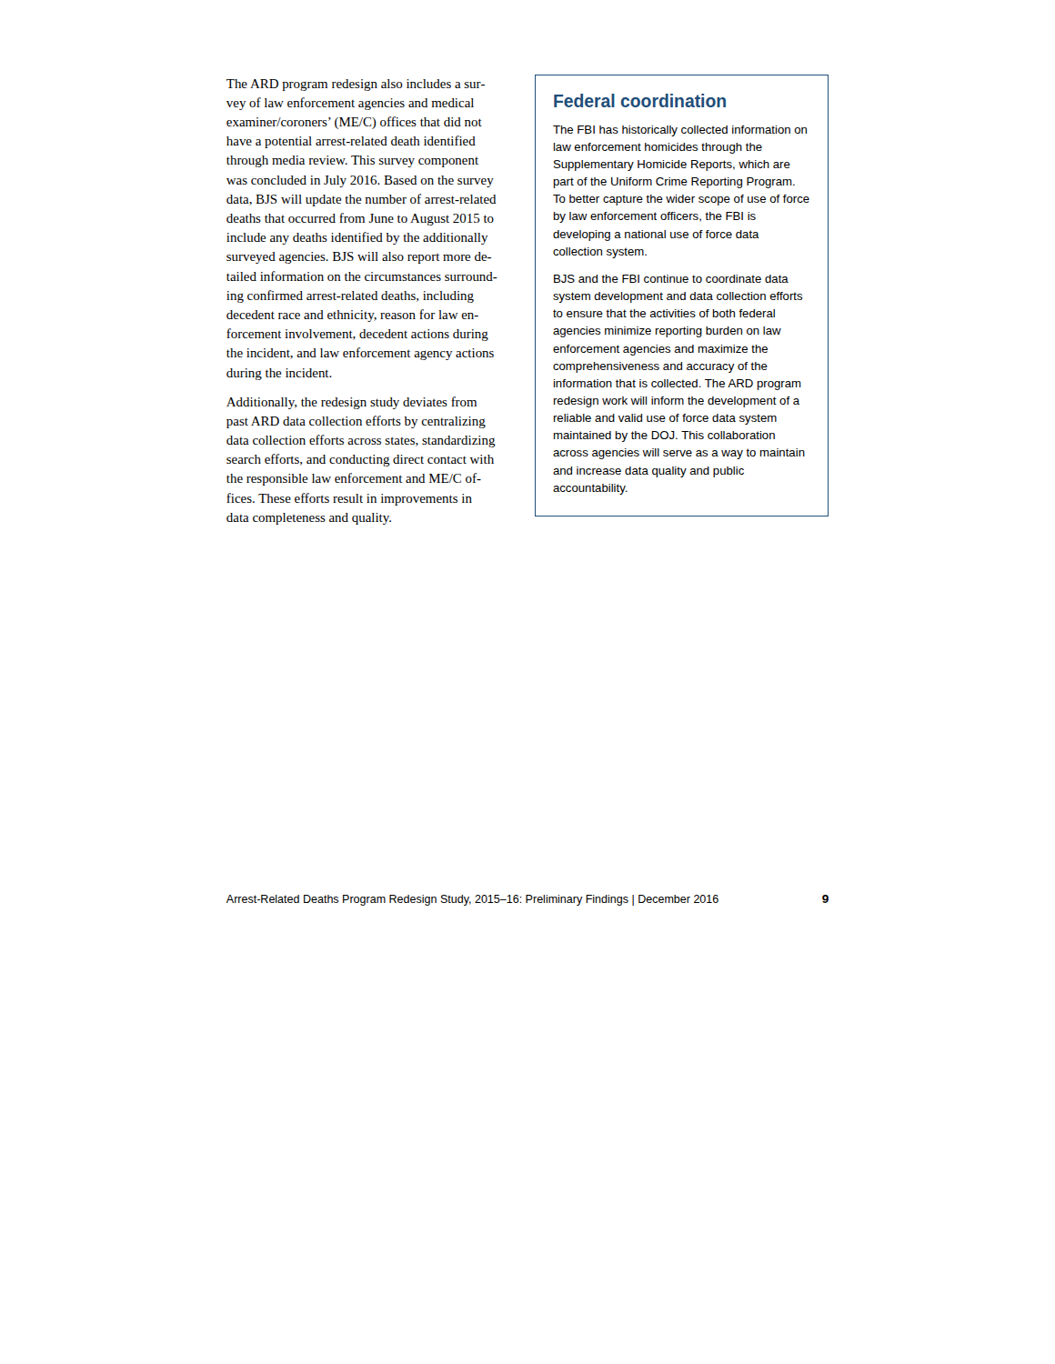The ARD program redesign also includes a survey of law enforcement agencies and medical examiner/coroners’ (ME/C) offices that did not have a potential arrest-related death identified through media review. This survey component was concluded in July 2016. Based on the survey data, BJS will update the number of arrest-related deaths that occurred from June to August 2015 to include any deaths identified by the additionally surveyed agencies. BJS will also report more detailed information on the circumstances surrounding confirmed arrest-related deaths, including decedent race and ethnicity, reason for law enforcement involvement, decedent actions during the incident, and law enforcement agency actions during the incident.
Additionally, the redesign study deviates from past ARD data collection efforts by centralizing data collection efforts across states, standardizing search efforts, and conducting direct contact with the responsible law enforcement and ME/C offices. These efforts result in improvements in data completeness and quality.
Federal coordination
The FBI has historically collected information on law enforcement homicides through the Supplementary Homicide Reports, which are part of the Uniform Crime Reporting Program. To better capture the wider scope of use of force by law enforcement officers, the FBI is developing a national use of force data collection system.
BJS and the FBI continue to coordinate data system development and data collection efforts to ensure that the activities of both federal agencies minimize reporting burden on law enforcement agencies and maximize the comprehensiveness and accuracy of the information that is collected. The ARD program redesign work will inform the development of a reliable and valid use of force data system maintained by the DOJ. This collaboration across agencies will serve as a way to maintain and increase data quality and public accountability.
Arrest-Related Deaths Program Redesign Study, 2015–16: Preliminary Findings | December 2016 9